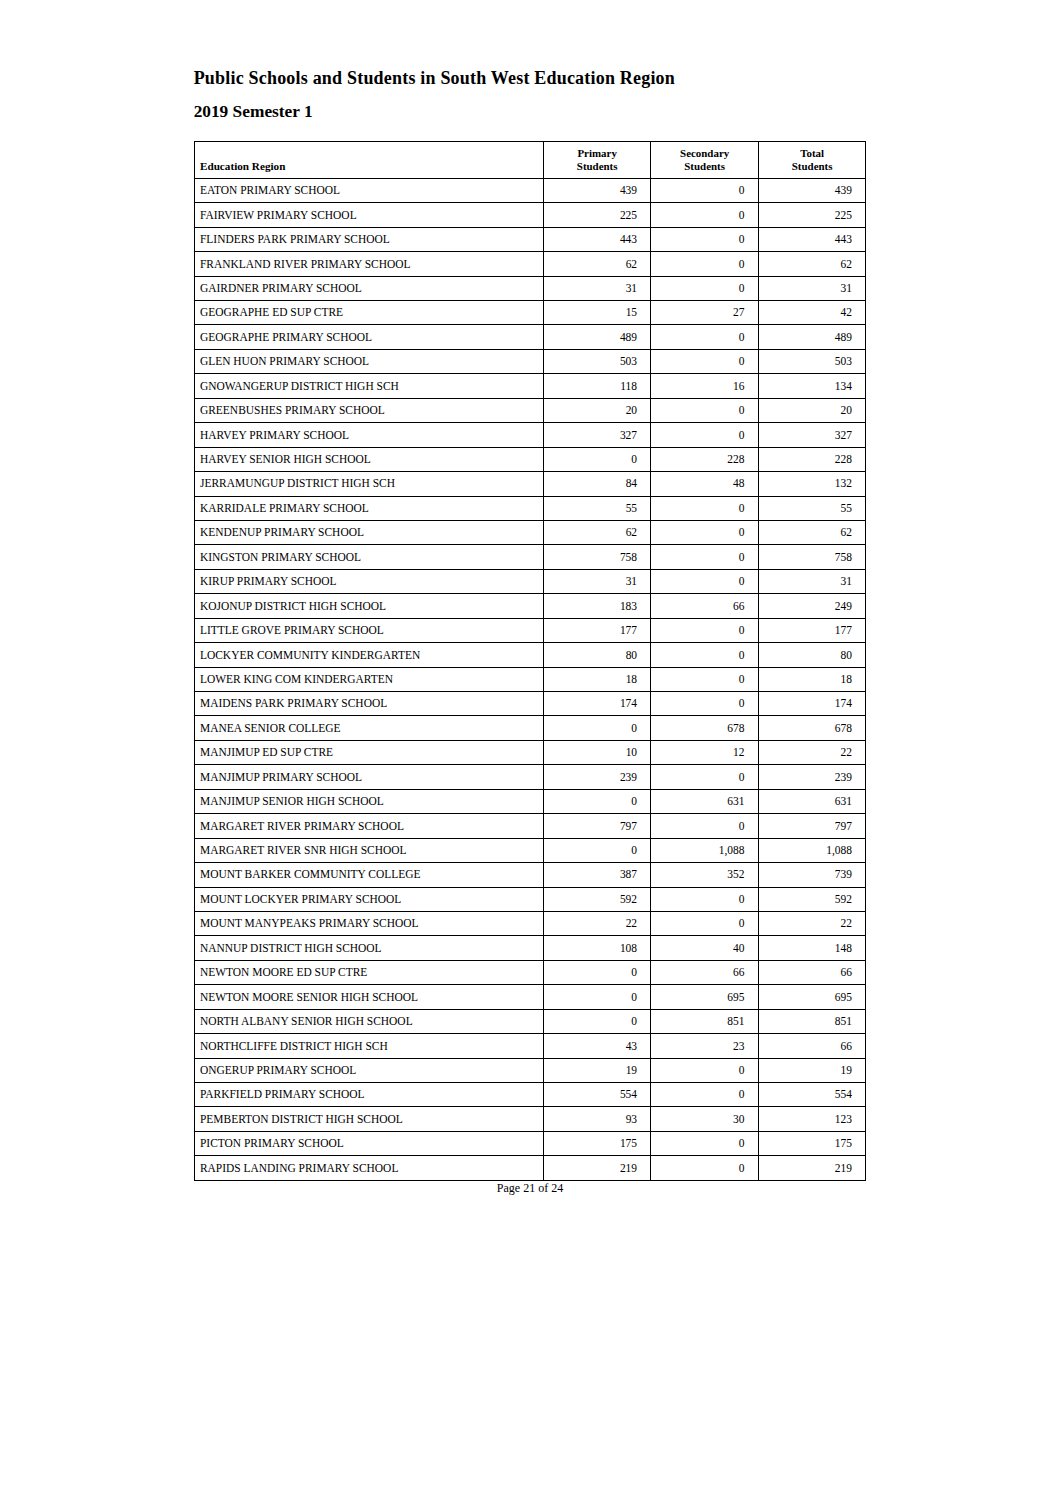Public Schools and Students in South West Education Region
2019 Semester 1
| Education Region | Primary Students | Secondary Students | Total Students |
| --- | --- | --- | --- |
| EATON PRIMARY SCHOOL | 439 | 0 | 439 |
| FAIRVIEW PRIMARY SCHOOL | 225 | 0 | 225 |
| FLINDERS PARK PRIMARY SCHOOL | 443 | 0 | 443 |
| FRANKLAND RIVER PRIMARY SCHOOL | 62 | 0 | 62 |
| GAIRDNER PRIMARY SCHOOL | 31 | 0 | 31 |
| GEOGRAPHE ED SUP CTRE | 15 | 27 | 42 |
| GEOGRAPHE PRIMARY SCHOOL | 489 | 0 | 489 |
| GLEN HUON PRIMARY SCHOOL | 503 | 0 | 503 |
| GNOWANGERUP DISTRICT HIGH SCH | 118 | 16 | 134 |
| GREENBUSHES PRIMARY SCHOOL | 20 | 0 | 20 |
| HARVEY PRIMARY SCHOOL | 327 | 0 | 327 |
| HARVEY SENIOR HIGH SCHOOL | 0 | 228 | 228 |
| JERRAMUNGUP DISTRICT HIGH SCH | 84 | 48 | 132 |
| KARRIDALE PRIMARY SCHOOL | 55 | 0 | 55 |
| KENDENUP PRIMARY SCHOOL | 62 | 0 | 62 |
| KINGSTON PRIMARY SCHOOL | 758 | 0 | 758 |
| KIRUP PRIMARY SCHOOL | 31 | 0 | 31 |
| KOJONUP DISTRICT HIGH SCHOOL | 183 | 66 | 249 |
| LITTLE GROVE PRIMARY SCHOOL | 177 | 0 | 177 |
| LOCKYER COMMUNITY KINDERGARTEN | 80 | 0 | 80 |
| LOWER KING COM KINDERGARTEN | 18 | 0 | 18 |
| MAIDENS PARK PRIMARY SCHOOL | 174 | 0 | 174 |
| MANEA SENIOR COLLEGE | 0 | 678 | 678 |
| MANJIMUP ED SUP CTRE | 10 | 12 | 22 |
| MANJIMUP PRIMARY SCHOOL | 239 | 0 | 239 |
| MANJIMUP SENIOR HIGH SCHOOL | 0 | 631 | 631 |
| MARGARET RIVER PRIMARY SCHOOL | 797 | 0 | 797 |
| MARGARET RIVER SNR HIGH SCHOOL | 0 | 1,088 | 1,088 |
| MOUNT BARKER COMMUNITY COLLEGE | 387 | 352 | 739 |
| MOUNT LOCKYER PRIMARY SCHOOL | 592 | 0 | 592 |
| MOUNT MANYPEAKS PRIMARY SCHOOL | 22 | 0 | 22 |
| NANNUP DISTRICT HIGH SCHOOL | 108 | 40 | 148 |
| NEWTON MOORE ED SUP CTRE | 0 | 66 | 66 |
| NEWTON MOORE SENIOR HIGH SCHOOL | 0 | 695 | 695 |
| NORTH ALBANY SENIOR HIGH SCHOOL | 0 | 851 | 851 |
| NORTHCLIFFE DISTRICT HIGH SCH | 43 | 23 | 66 |
| ONGERUP PRIMARY SCHOOL | 19 | 0 | 19 |
| PARKFIELD PRIMARY SCHOOL | 554 | 0 | 554 |
| PEMBERTON DISTRICT HIGH SCHOOL | 93 | 30 | 123 |
| PICTON PRIMARY SCHOOL | 175 | 0 | 175 |
| RAPIDS LANDING PRIMARY SCHOOL | 219 | 0 | 219 |
Page 21 of 24